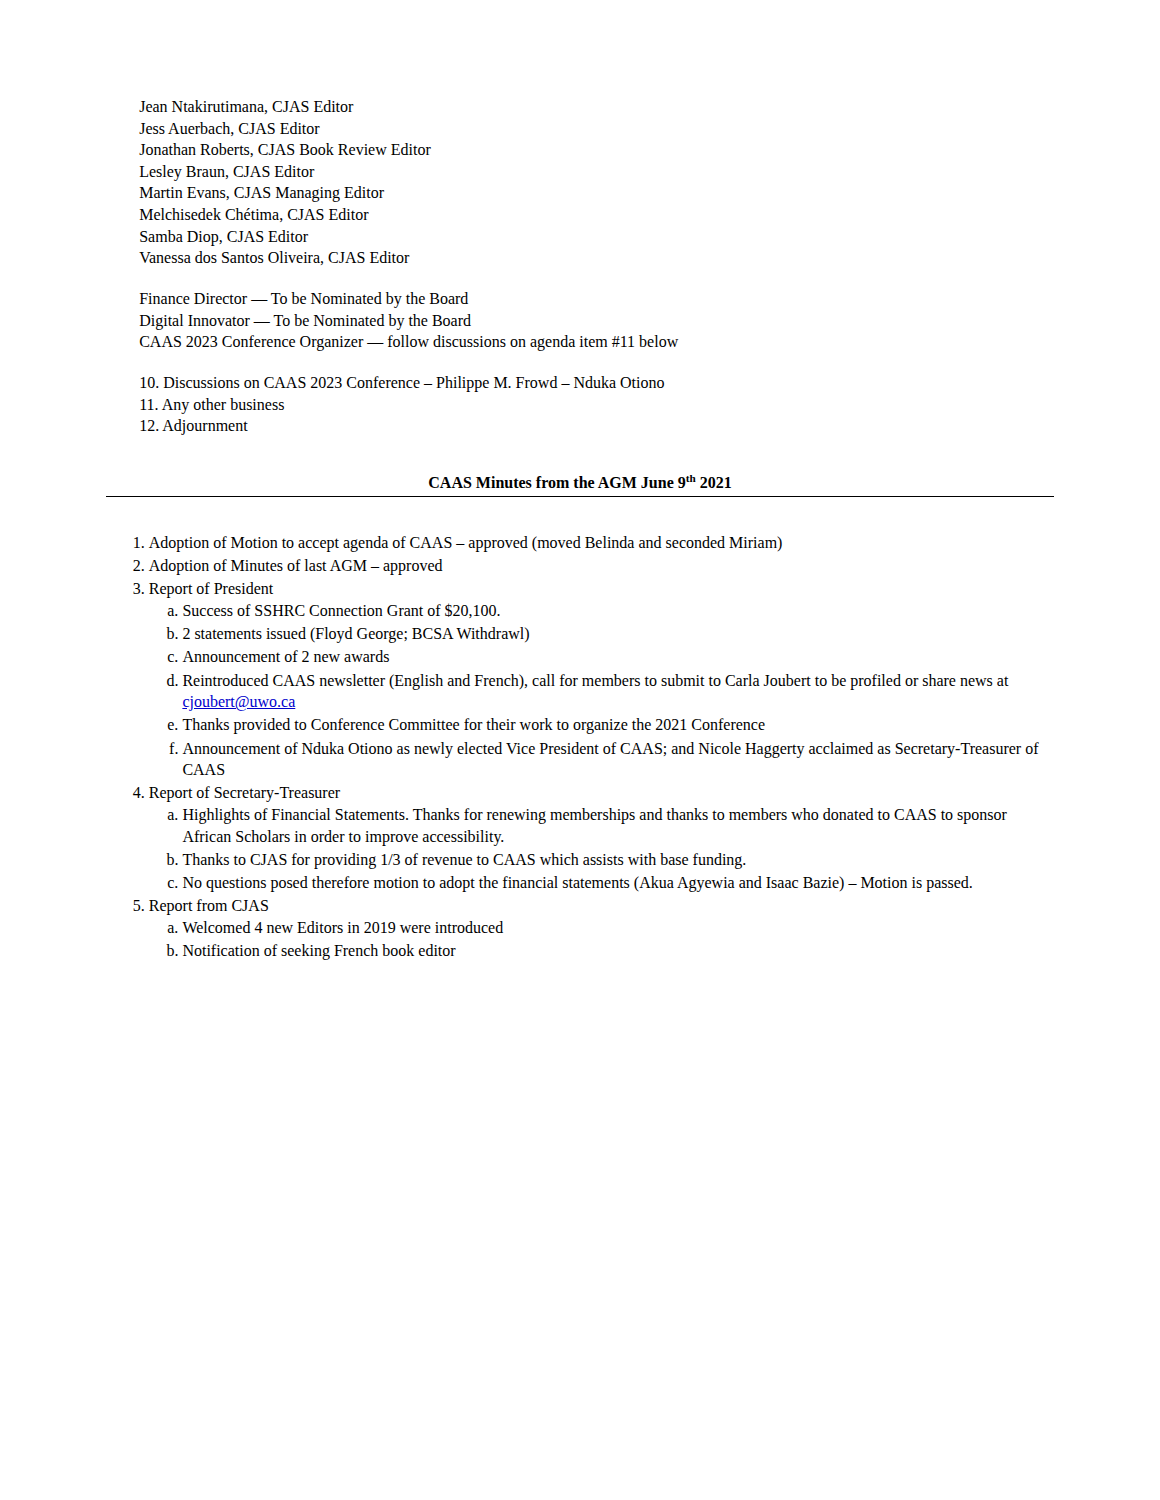Jean Ntakirutimana, CJAS Editor
Jess Auerbach, CJAS Editor
Jonathan Roberts, CJAS Book Review Editor
Lesley Braun, CJAS Editor
Martin Evans, CJAS Managing Editor
Melchisedek Chétima, CJAS Editor
Samba Diop, CJAS Editor
Vanessa dos Santos Oliveira, CJAS Editor
Finance Director — To be Nominated by the Board
Digital Innovator — To be Nominated by the Board
CAAS 2023 Conference Organizer — follow discussions on agenda item #11 below
10. Discussions on CAAS 2023 Conference – Philippe M. Frowd – Nduka Otiono
11. Any other business
12. Adjournment
CAAS Minutes from the AGM June 9th 2021
Adoption of Motion to accept agenda of CAAS – approved (moved Belinda and seconded Miriam)
Adoption of Minutes of last AGM – approved
Report of President
Success of SSHRC Connection Grant of $20,100.
2 statements issued (Floyd George; BCSA Withdrawl)
Announcement of 2 new awards
Reintroduced CAAS newsletter (English and French), call for members to submit to Carla Joubert to be profiled or share news at cjoubert@uwo.ca
Thanks provided to Conference Committee for their work to organize the 2021 Conference
Announcement of Nduka Otiono as newly elected Vice President of CAAS; and Nicole Haggerty acclaimed as Secretary-Treasurer of CAAS
Report of Secretary-Treasurer
Highlights of Financial Statements. Thanks for renewing memberships and thanks to members who donated to CAAS to sponsor African Scholars in order to improve accessibility.
Thanks to CJAS for providing 1/3 of revenue to CAAS which assists with base funding.
No questions posed therefore motion to adopt the financial statements (Akua Agyewia and Isaac Bazie) – Motion is passed.
Report from CJAS
Welcomed 4 new Editors in 2019 were introduced
Notification of seeking French book editor